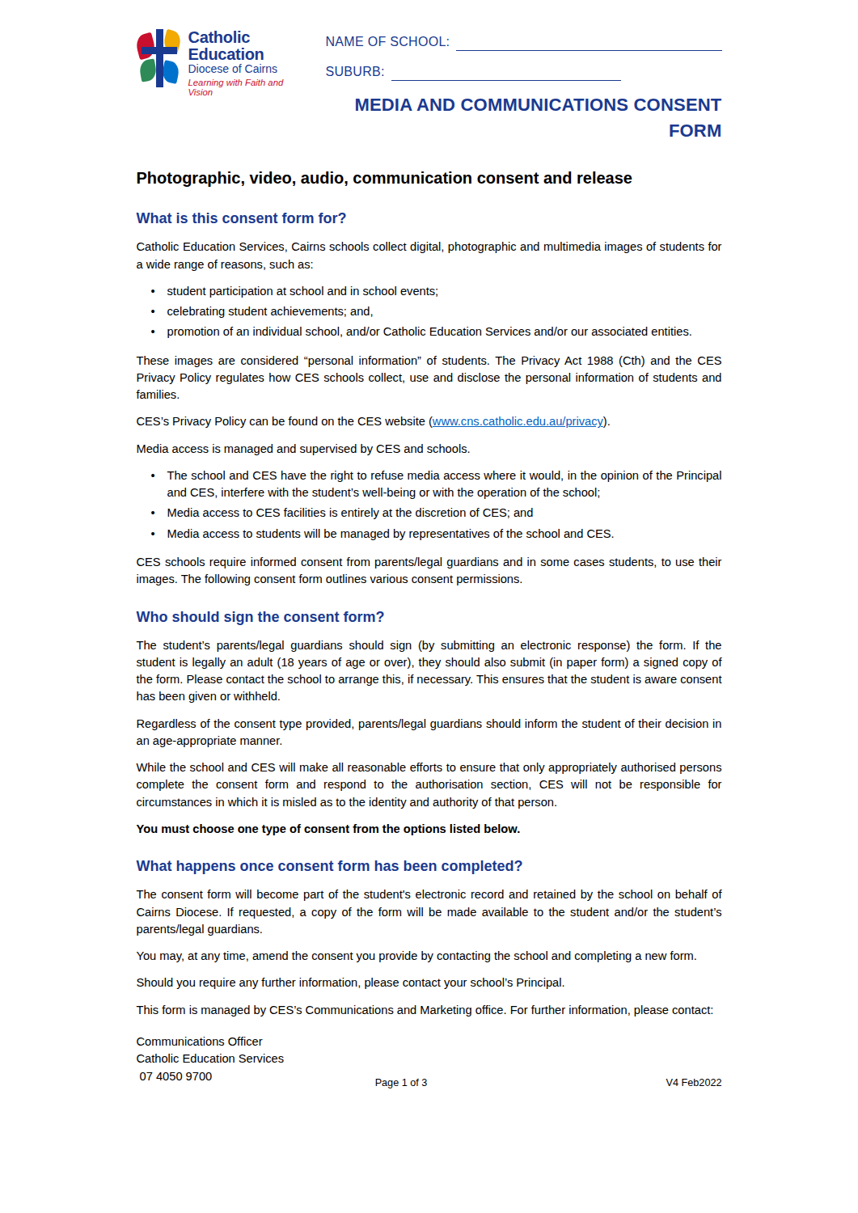Catholic
Education
Diocese of Cairns
Learning with Faith and Vision
NAME OF SCHOOL:
SUBURB:
MEDIA AND COMMUNICATIONS CONSENT FORM
Photographic, video, audio, communication consent and release
What is this consent form for?
Catholic Education Services, Cairns schools collect digital, photographic and multimedia images of students for a wide range of reasons, such as:
student participation at school and in school events;
celebrating student achievements; and,
promotion of an individual school, and/or Catholic Education Services and/or our associated entities.
These images are considered “personal information” of students. The Privacy Act 1988 (Cth) and the CES Privacy Policy regulates how CES schools collect, use and disclose the personal information of students and families.
CES’s Privacy Policy can be found on the CES website (www.cns.catholic.edu.au/privacy).
Media access is managed and supervised by CES and schools.
The school and CES have the right to refuse media access where it would, in the opinion of the Principal and CES, interfere with the student’s well-being or with the operation of the school;
Media access to CES facilities is entirely at the discretion of CES; and
Media access to students will be managed by representatives of the school and CES.
CES schools require informed consent from parents/legal guardians and in some cases students, to use their images. The following consent form outlines various consent permissions.
Who should sign the consent form?
The student’s parents/legal guardians should sign (by submitting an electronic response) the form. If the student is legally an adult (18 years of age or over), they should also submit (in paper form) a signed copy of the form. Please contact the school to arrange this, if necessary. This ensures that the student is aware consent has been given or withheld.
Regardless of the consent type provided, parents/legal guardians should inform the student of their decision in an age-appropriate manner.
While the school and CES will make all reasonable efforts to ensure that only appropriately authorised persons complete the consent form and respond to the authorisation section, CES will not be responsible for circumstances in which it is misled as to the identity and authority of that person.
You must choose one type of consent from the options listed below.
What happens once consent form has been completed?
The consent form will become part of the student's electronic record and retained by the school on behalf of Cairns Diocese. If requested, a copy of the form will be made available to the student and/or the student’s parents/legal guardians.
You may, at any time, amend the consent you provide by contacting the school and completing a new form.
Should you require any further information, please contact your school’s Principal.
This form is managed by CES’s Communications and Marketing office. For further information, please contact:
Communications Officer
Catholic Education Services
07 4050 9700
Page 1 of 3 V4 Feb2022